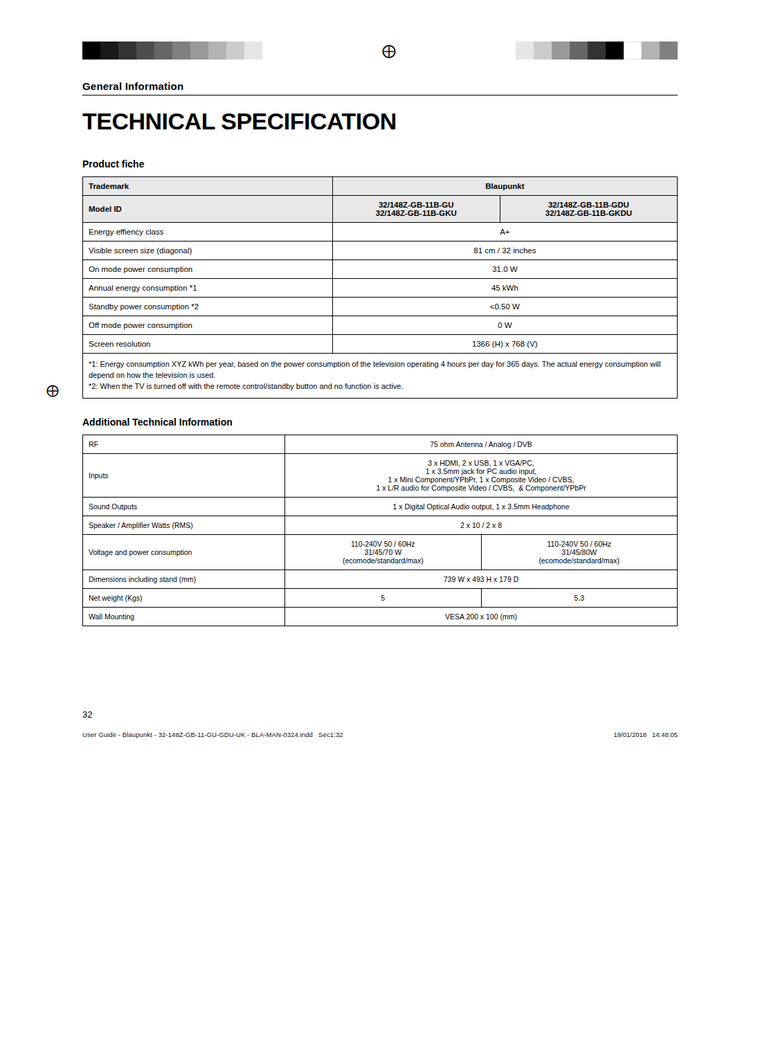⨁
General Information
TECHNICAL SPECIFICATION
Product fiche
| Trademark | Blaupunkt |
| Model ID | 32/148Z-GB-11B-GU 32/148Z-GB-11B-GKU | 32/148Z-GB-11B-GDU 32/148Z-GB-11B-GKDU |
| Energy effiency class | A+ |
| Visible screen size (diagonal) | 81 cm / 32 inches |
| On mode power consumption | 31.0 W |
| Annual energy consumption *1 | 45 kWh |
| Standby power consumption *2 | <0.50 W |
| Off mode power consumption | 0 W |
| Screen resolution | 1366 (H) x 768 (V) |
| *1: Energy consumption XYZ kWh per year, based on the power consumption of the television operating 4 hours per day for 365 days. The actual energy consumption will depend on how the television is used. *2: When the TV is turned off with the remote control/standby button and no function is active. |
Additional Technical Information
| RF | 75 ohm Antenna / Analog / DVB |
| Inputs | 3 x HDMI, 2 x USB, 1 x VGA/PC, 1 x 3.5mm jack for PC audio input, 1 x Mini Component/YPbPr, 1 x Composite Video / CVBS, 1 x L/R audio for Composite Video / CVBS, & Component/YPbPr |
| Sound Outputs | 1 x Digital Optical Audio output, 1 x 3.5mm Headphone |
| Speaker / Amplifier Watts (RMS) | 2 x 10 / 2 x 8 |
| Voltage and power consumption | 110-240V 50 / 60Hz 31/45/70 W (ecomode/standard/max) | 110-240V 50 / 60Hz 31/45/80W (ecomode/standard/max) |
| Dimensions including stand (mm) | 739 W x 493 H x 179 D |
| Net weight (Kgs) | 5 | 5.3 |
| Wall Mounting | VESA 200 x 100 (mm) |
⨁
32
User Guide - Blaupunkt - 32-148Z-GB-11-GU-GDU-UK - BLA-MAN-0324.indd Sec1:32
19/01/2018 14:48:05